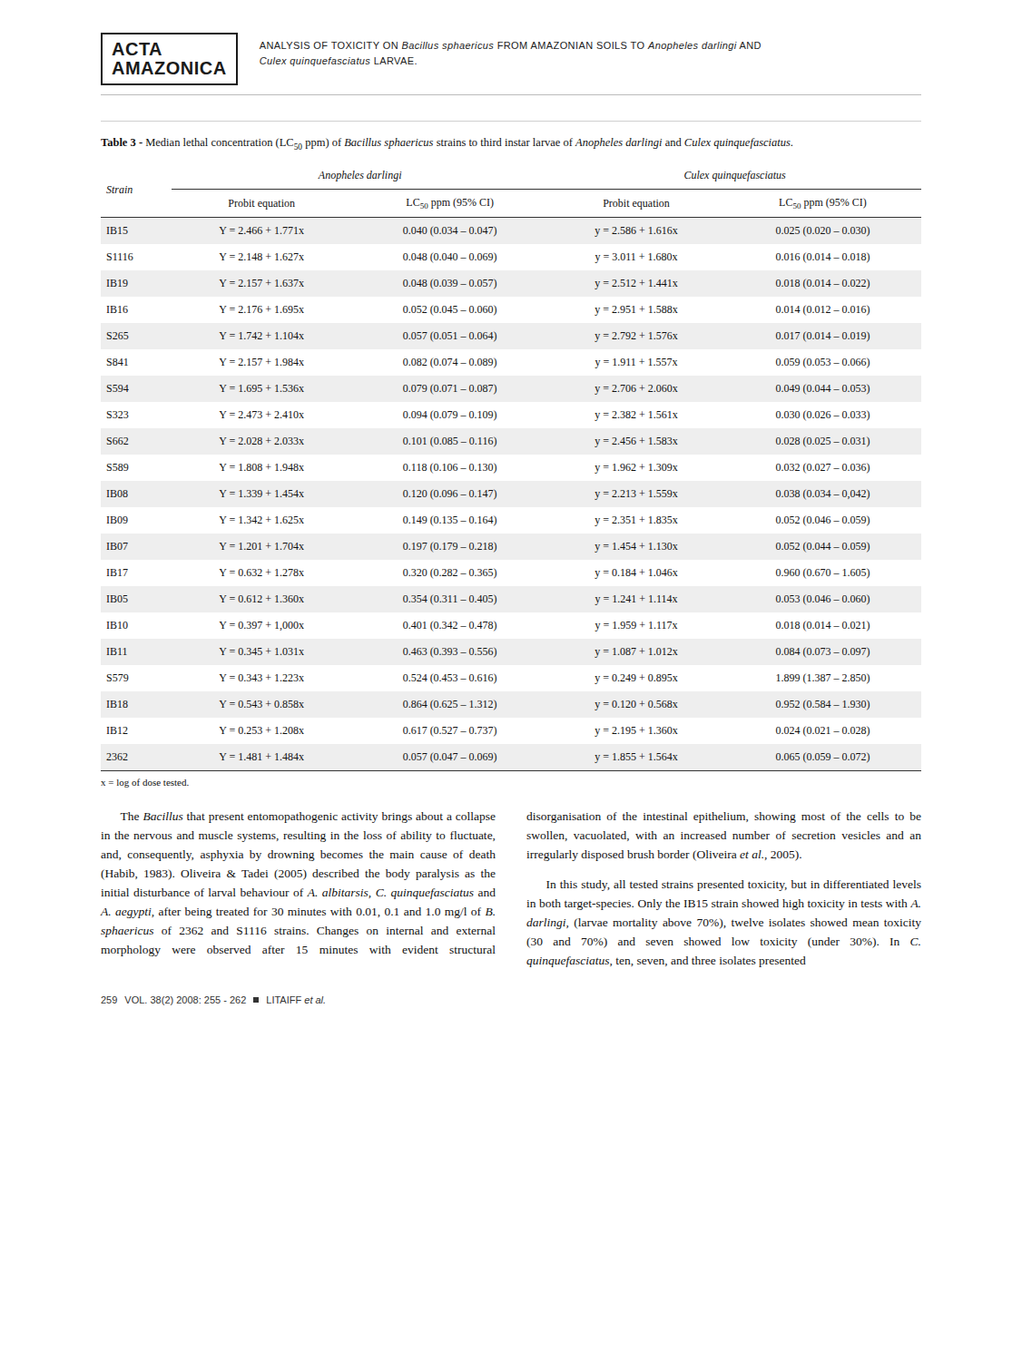ACTA AMAZONICA
ANALYSIS OF TOXICITY ON Bacillus sphaericus FROM AMAZONIAN SOILS TO Anopheles darlingi AND
Culex quinquefasciatus LARVAE.
Table 3 - Median lethal concentration (LC50 ppm) of Bacillus sphaericus strains to third instar larvae of Anopheles darlingi and Culex quinquefasciatus.
| Strain | Anopheles darlingi | Culex quinquefasciatus |
| --- | --- | --- |
| Probit equation | LC 50 ppm (95% CI) | Probit equation | LC 50 ppm (95% CI) |
| IB15 | Y = 2.466 + 1.771x | 0.040 (0.034 – 0.047) | y = 2.586 + 1.616x | 0.025 (0.020 – 0.030) |
| S1116 | Y = 2.148 + 1.627x | 0.048 (0.040 – 0.069) | y = 3.011 + 1.680x | 0.016 (0.014 – 0.018) |
| IB19 | Y = 2.157 + 1.637x | 0.048 (0.039 – 0.057) | y = 2.512 + 1.441x | 0.018 (0.014 – 0.022) |
| IB16 | Y = 2.176 + 1.695x | 0.052 (0.045 – 0.060) | y = 2.951 + 1.588x | 0.014 (0.012 – 0.016) |
| S265 | Y = 1.742 + 1.104x | 0.057 (0.051 – 0.064) | y = 2.792 + 1.576x | 0.017 (0.014 – 0.019) |
| S841 | Y = 2.157 + 1.984x | 0.082 (0.074 – 0.089) | y = 1.911 + 1.557x | 0.059 (0.053 – 0.066) |
| S594 | Y = 1.695 + 1.536x | 0.079 (0.071 – 0.087) | y = 2.706 + 2.060x | 0.049 (0.044 – 0.053) |
| S323 | Y = 2.473 + 2.410x | 0.094 (0.079 – 0.109) | y = 2.382 + 1.561x | 0.030 (0.026 – 0.033) |
| S662 | Y = 2.028 + 2.033x | 0.101 (0.085 – 0.116) | y = 2.456 + 1.583x | 0.028 (0.025 – 0.031) |
| S589 | Y = 1.808 + 1.948x | 0.118 (0.106 – 0.130) | y = 1.962 + 1.309x | 0.032 (0.027 – 0.036) |
| IB08 | Y = 1.339 + 1.454x | 0.120 (0.096 – 0.147) | y = 2.213 + 1.559x | 0.038 (0.034 – 0,042) |
| IB09 | Y = 1.342 + 1.625x | 0.149 (0.135 – 0.164) | y = 2.351 + 1.835x | 0.052 (0.046 – 0.059) |
| IB07 | Y = 1.201 + 1.704x | 0.197 (0.179 – 0.218) | y = 1.454 + 1.130x | 0.052 (0.044 – 0.059) |
| IB17 | Y = 0.632 + 1.278x | 0.320 (0.282 – 0.365) | y = 0.184 + 1.046x | 0.960 (0.670 – 1.605) |
| IB05 | Y = 0.612 + 1.360x | 0.354 (0.311 – 0.405) | y = 1.241 + 1.114x | 0.053 (0.046 – 0.060) |
| IB10 | Y = 0.397 + 1,000x | 0.401 (0.342 – 0.478) | y = 1.959 + 1.117x | 0.018 (0.014 – 0.021) |
| IB11 | Y = 0.345 + 1.031x | 0.463 (0.393 – 0.556) | y = 1.087 + 1.012x | 0.084 (0.073 – 0.097) |
| S579 | Y = 0.343 + 1.223x | 0.524 (0.453 – 0.616) | y = 0.249 + 0.895x | 1.899 (1.387 – 2.850) |
| IB18 | Y = 0.543 + 0.858x | 0.864 (0.625 – 1.312) | y = 0.120 + 0.568x | 0.952 (0.584 – 1.930) |
| IB12 | Y = 0.253 + 1.208x | 0.617 (0.527 – 0.737) | y = 2.195 + 1.360x | 0.024 (0.021 – 0.028) |
| 2362 | Y = 1.481 + 1.484x | 0.057 (0.047 – 0.069) | y = 1.855 + 1.564x | 0.065 (0.059 – 0.072) |
x = log of dose tested.
The Bacillus that present entomopathogenic activity brings about a collapse in the nervous and muscle systems, resulting in the loss of ability to fluctuate, and, consequently, asphyxia by drowning becomes the main cause of death (Habib, 1983). Oliveira & Tadei (2005) described the body paralysis as the initial disturbance of larval behaviour of A. albitarsis, C. quinquefasciatus and A. aegypti, after being treated for 30 minutes with 0.01, 0.1 and 1.0 mg/l of B. sphaericus of 2362 and S1116 strains. Changes on internal and external morphology were observed after 15 minutes with evident structural disorganisation of the intestinal epithelium, showing most of the cells to be swollen, vacuolated, with an increased number of secretion vesicles and an irregularly disposed brush border (Oliveira et al., 2005).
In this study, all tested strains presented toxicity, but in differentiated levels in both target-species. Only the IB15 strain showed high toxicity in tests with A. darlingi, (larvae mortality above 70%), twelve isolates showed mean toxicity (30 and 70%) and seven showed low toxicity (under 30%). In C. quinquefasciatus, ten, seven, and three isolates presented
259 VOL. 38(2) 2008: 255 - 262 LITAIFF et al.